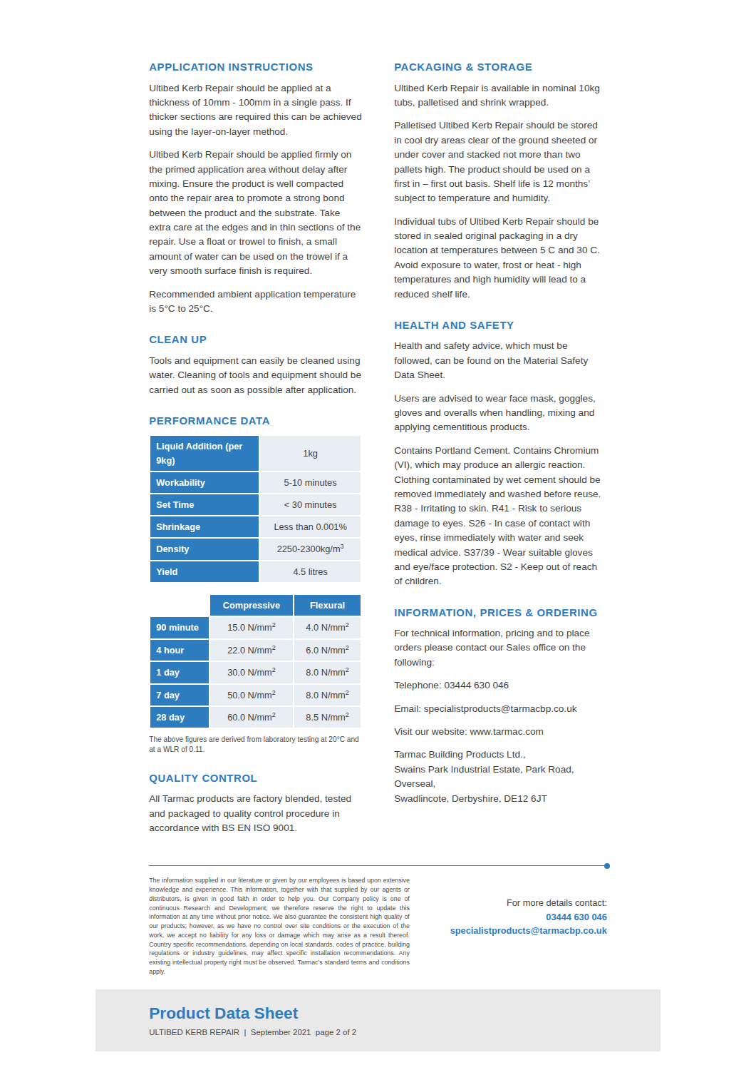Application Instructions
Ultibed Kerb Repair should be applied at a thickness of 10mm - 100mm in a single pass. If thicker sections are required this can be achieved using the layer-on-layer method.
Ultibed Kerb Repair should be applied firmly on the primed application area without delay after mixing. Ensure the product is well compacted onto the repair area to promote a strong bond between the product and the substrate. Take extra care at the edges and in thin sections of the repair. Use a float or trowel to finish, a small amount of water can be used on the trowel if a very smooth surface finish is required.
Recommended ambient application temperature is 5°C to 25°C.
Clean Up
Tools and equipment can easily be cleaned using water. Cleaning of tools and equipment should be carried out as soon as possible after application.
Performance Data
| Liquid Addition (per 9kg) | 1kg |
| Workability | 5-10 minutes |
| Set Time | < 30 minutes |
| Shrinkage | Less than 0.001% |
| Density | 2250-2300kg/m 3 |
| Yield | 4.5 litres |
| | Compressive | Flexural |
| --- | --- | --- |
| 90 minute | 15.0 N/mm 2 | 4.0 N/mm 2 |
| 4 hour | 22.0 N/mm 2 | 6.0 N/mm 2 |
| 1 day | 30.0 N/mm 2 | 8.0 N/mm 2 |
| 7 day | 50.0 N/mm 2 | 8.0 N/mm 2 |
| 28 day | 60.0 N/mm 2 | 8.5 N/mm 2 |
The above figures are derived from laboratory testing at 20°C and at a WLR of 0.11.
Quality Control
All Tarmac products are factory blended, tested and packaged to quality control procedure in accordance with BS EN ISO 9001.
Packaging & Storage
Ultibed Kerb Repair is available in nominal 10kg tubs, palletised and shrink wrapped.
Palletised Ultibed Kerb Repair should be stored in cool dry areas clear of the ground sheeted or under cover and stacked not more than two pallets high. The product should be used on a first in – first out basis. Shelf life is 12 months’ subject to temperature and humidity.
Individual tubs of Ultibed Kerb Repair should be stored in sealed original packaging in a dry location at temperatures between 5 C and 30 C. Avoid exposure to water, frost or heat - high temperatures and high humidity will lead to a reduced shelf life.
Health and Safety
Health and safety advice, which must be followed, can be found on the Material Safety Data Sheet.
Users are advised to wear face mask, goggles, gloves and overalls when handling, mixing and applying cementitious products.
Contains Portland Cement. Contains Chromium (VI), which may produce an allergic reaction. Clothing contaminated by wet cement should be removed immediately and washed before reuse. R38 - Irritating to skin. R41 - Risk to serious damage to eyes. S26 - In case of contact with eyes, rinse immediately with water and seek medical advice. S37/39 - Wear suitable gloves and eye/face protection. S2 - Keep out of reach of children.
Information, Prices & Ordering
For technical information, pricing and to place orders please contact our Sales office on the following:
Telephone: 03444 630 046
Email: specialistproducts@tarmacbp.co.uk
Visit our website: www.tarmac.com
Tarmac Building Products Ltd.,
Swains Park Industrial Estate, Park Road, Overseal,
Swadlincote, Derbyshire, DE12 6JT
The information supplied in our literature or given by our employees is based upon extensive knowledge and experience. This information, together with that supplied by our agents or distributors, is given in good faith in order to help you. Our Company policy is one of continuous Research and Development; we therefore reserve the right to update this information at any time without prior notice. We also guarantee the consistent high quality of our products; however, as we have no control over site conditions or the execution of the work, we accept no liability for any loss or damage which may arise as a result thereof. Country specific recommendations, depending on local standards, codes of practice, building regulations or industry guidelines, may affect specific installation recommendations. Any existing intellectual property right must be observed. Tarmac’s standard terms and conditions apply.
For more details contact:
03444 630 046
specialistproducts@tarmacbp.co.uk
Product Data Sheet
ULTIBED KERB REPAIR | September 2021 page 2 of 2